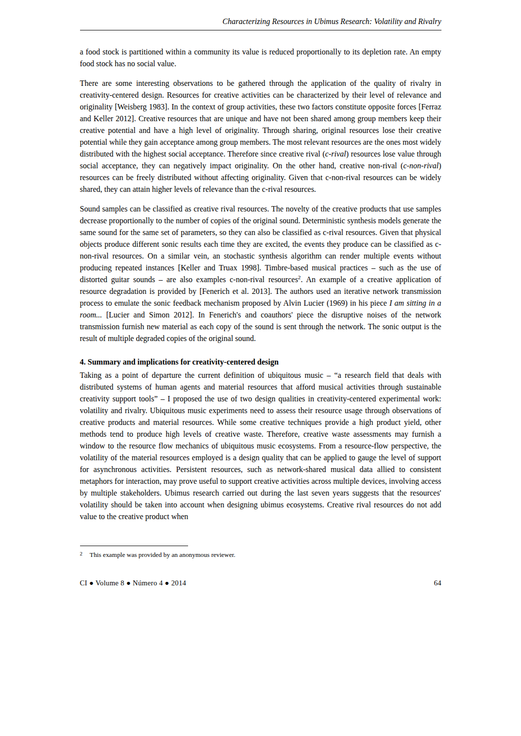Characterizing Resources in Ubimus Research: Volatility and Rivalry
a food stock is partitioned within a community its value is reduced proportionally to its depletion rate. An empty food stock has no social value.
There are some interesting observations to be gathered through the application of the quality of rivalry in creativity-centered design. Resources for creative activities can be characterized by their level of relevance and originality [Weisberg 1983]. In the context of group activities, these two factors constitute opposite forces [Ferraz and Keller 2012]. Creative resources that are unique and have not been shared among group members keep their creative potential and have a high level of originality. Through sharing, original resources lose their creative potential while they gain acceptance among group members. The most relevant resources are the ones most widely distributed with the highest social acceptance. Therefore since creative rival (c-rival) resources lose value through social acceptance, they can negatively impact originality. On the other hand, creative non-rival (c-non-rival) resources can be freely distributed without affecting originality. Given that c-non-rival resources can be widely shared, they can attain higher levels of relevance than the c-rival resources.
Sound samples can be classified as creative rival resources. The novelty of the creative products that use samples decrease proportionally to the number of copies of the original sound. Deterministic synthesis models generate the same sound for the same set of parameters, so they can also be classified as c-rival resources. Given that physical objects produce different sonic results each time they are excited, the events they produce can be classified as c-non-rival resources. On a similar vein, an stochastic synthesis algorithm can render multiple events without producing repeated instances [Keller and Truax 1998]. Timbre-based musical practices – such as the use of distorted guitar sounds – are also examples c-non-rival resources2. An example of a creative application of resource degradation is provided by [Fenerich et al. 2013]. The authors used an iterative network transmission process to emulate the sonic feedback mechanism proposed by Alvin Lucier (1969) in his piece I am sitting in a room... [Lucier and Simon 2012]. In Fenerich's and coauthors' piece the disruptive noises of the network transmission furnish new material as each copy of the sound is sent through the network. The sonic output is the result of multiple degraded copies of the original sound.
4. Summary and implications for creativity-centered design
Taking as a point of departure the current definition of ubiquitous music – “a research field that deals with distributed systems of human agents and material resources that afford musical activities through sustainable creativity support tools” – I proposed the use of two design qualities in creativity-centered experimental work: volatility and rivalry. Ubiquitous music experiments need to assess their resource usage through observations of creative products and material resources. While some creative techniques provide a high product yield, other methods tend to produce high levels of creative waste. Therefore, creative waste assessments may furnish a window to the resource flow mechanics of ubiquitous music ecosystems. From a resource-flow perspective, the volatility of the material resources employed is a design quality that can be applied to gauge the level of support for asynchronous activities. Persistent resources, such as network-shared musical data allied to consistent metaphors for interaction, may prove useful to support creative activities across multiple devices, involving access by multiple stakeholders. Ubimus research carried out during the last seven years suggests that the resources' volatility should be taken into account when designing ubimus ecosystems. Creative rival resources do not add value to the creative product when
2 This example was provided by an anonymous reviewer.
CI ● Volume 8 ● Número 4 ● 2014 64